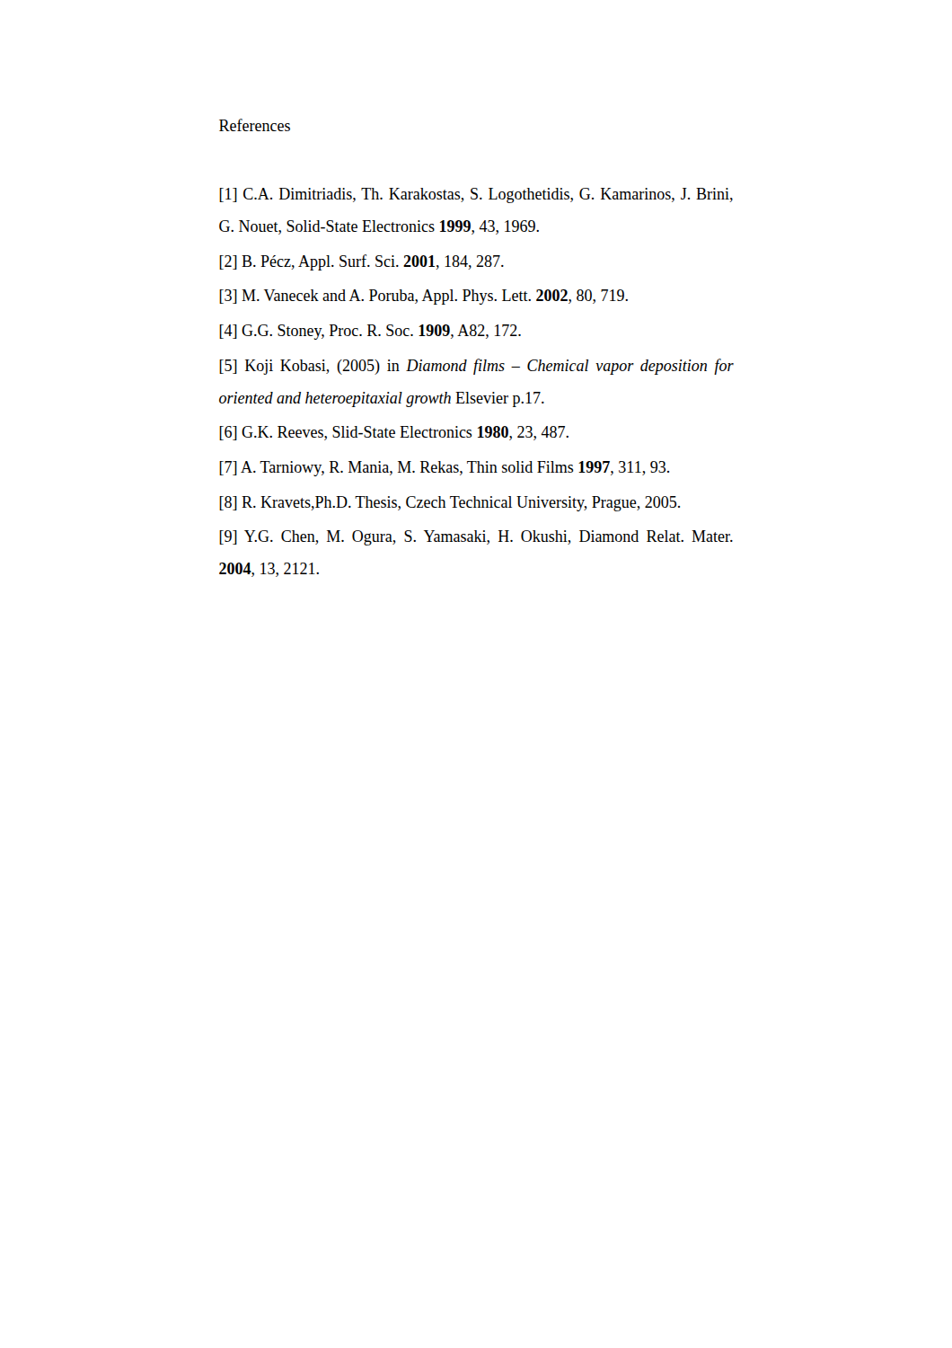References
[1] C.A. Dimitriadis, Th. Karakostas, S. Logothetidis, G. Kamarinos, J. Brini, G. Nouet, Solid-State Electronics 1999, 43, 1969.
[2] B. Pécz, Appl. Surf. Sci. 2001, 184, 287.
[3] M. Vanecek and A. Poruba, Appl. Phys. Lett. 2002, 80, 719.
[4] G.G. Stoney, Proc. R. Soc. 1909, A82, 172.
[5] Koji Kobasi, (2005) in Diamond films – Chemical vapor deposition for oriented and heteroepitaxial growth Elsevier p.17.
[6] G.K. Reeves, Slid-State Electronics 1980, 23, 487.
[7] A. Tarniowy, R. Mania, M. Rekas, Thin solid Films 1997, 311, 93.
[8] R. Kravets,Ph.D. Thesis, Czech Technical University, Prague, 2005.
[9] Y.G. Chen, M. Ogura, S. Yamasaki, H. Okushi, Diamond Relat. Mater. 2004, 13, 2121.